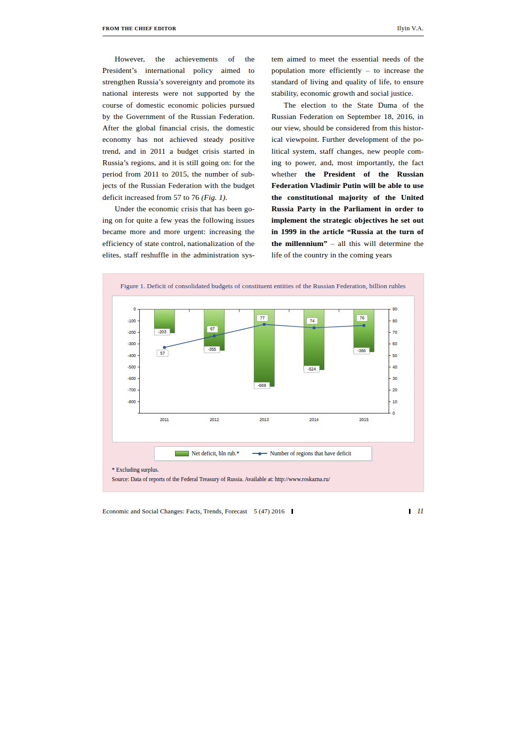From the chief editor
Ilyin V.A.
However, the achievements of the President’s international policy aimed to strengthen Russia’s sovereignty and promote its national interests were not supported by the course of domestic economic policies pursued by the Government of the Russian Federation. After the global financial crisis, the domestic economy has not achieved steady positive trend, and in 2011 a budget crisis started in Russia’s regions, and it is still going on: for the period from 2011 to 2015, the number of subjects of the Russian Federation with the budget deficit increased from 57 to 76 (Fig. 1).
Under the economic crisis that has been going on for quite a few yeas the following issues became more and more urgent: increasing the efficiency of state control, nationalization of the elites, staff reshuffle in the administration system aimed to meet the essential needs of the population more efficiently – to increase the standard of living and quality of life, to ensure stability, economic growth and social justice.
The election to the State Duma of the Russian Federation on September 18, 2016, in our view, should be considered from this historical viewpoint. Further development of the political system, staff changes, new people coming to power, and, most importantly, the fact whether the President of the Russian Federation Vladimir Putin will be able to use the constitutional majority of the United Russia Party in the Parliament in order to implement the strategic objectives he set out in 1999 in the article “Russia at the turn of the millennium” – all this will determine the life of the country in the coming years
Figure 1. Deficit of consolidated budgets of constituent entities of the Russian Federation, billion rubles
0 -100 -200 -300 -400 -500 -600 -700 -800 90 80 70 60 50 40 30 20 10 0 -203 -355 -669 -524 -366 57 67 77 74 76 2011 2012 2013 2014 2015
Net deficit, bln rub.*
Number of regions that have deficit
* Excluding surplus.
Source: Data of reports of the Federal Treasury of Russia. Available at: http://www.roskazna.ru/
Economic and Social Changes: Facts, Trends, Forecast 5 (47) 2016
11